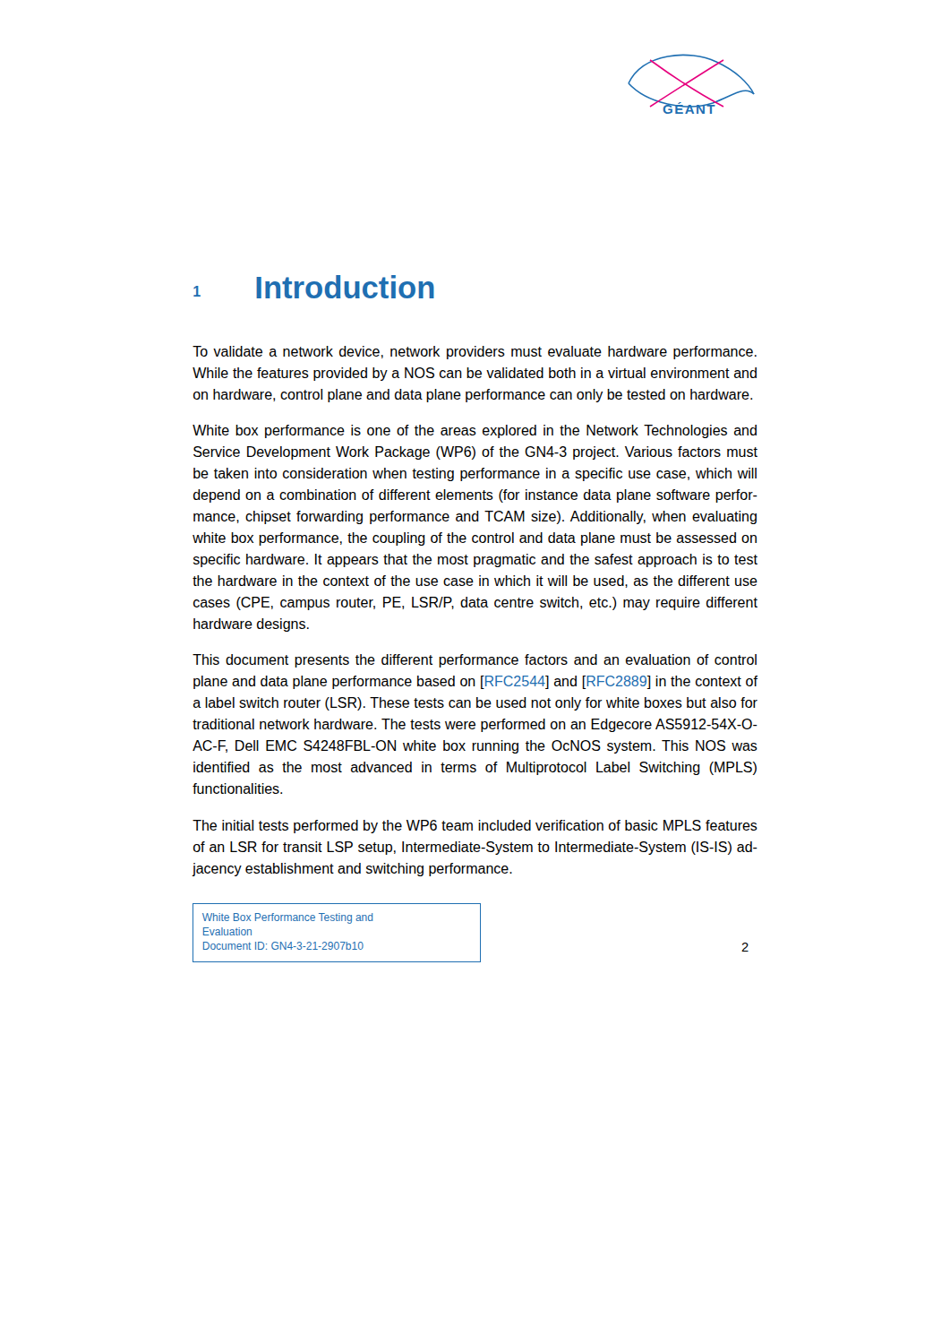GÉANT
1 Introduction
To validate a network device, network providers must evaluate hardware performance. While the features provided by a NOS can be validated both in a virtual environment and on hardware, control plane and data plane performance can only be tested on hardware.
White box performance is one of the areas explored in the Network Technologies and Service Development Work Package (WP6) of the GN4-3 project. Various factors must be taken into consideration when testing performance in a specific use case, which will depend on a combination of different elements (for instance data plane software performance, chipset forwarding performance and TCAM size). Additionally, when evaluating white box performance, the coupling of the control and data plane must be assessed on specific hardware. It appears that the most pragmatic and the safest approach is to test the hardware in the context of the use case in which it will be used, as the different use cases (CPE, campus router, PE, LSR/P, data centre switch, etc.) may require different hardware designs.
This document presents the different performance factors and an evaluation of control plane and data plane performance based on [RFC2544] and [RFC2889] in the context of a label switch router (LSR). These tests can be used not only for white boxes but also for traditional network hardware. The tests were performed on an Edgecore AS5912-54X-O-AC-F, Dell EMC S4248FBL-ON white box running the OcNOS system. This NOS was identified as the most advanced in terms of Multiprotocol Label Switching (MPLS) functionalities.
The initial tests performed by the WP6 team included verification of basic MPLS features of an LSR for transit LSP setup, Intermediate-System to Intermediate-System (IS-IS) adjacency establishment and switching performance.
White Box Performance Testing and Evaluation Document ID: GN4-3-21-2907b10
2